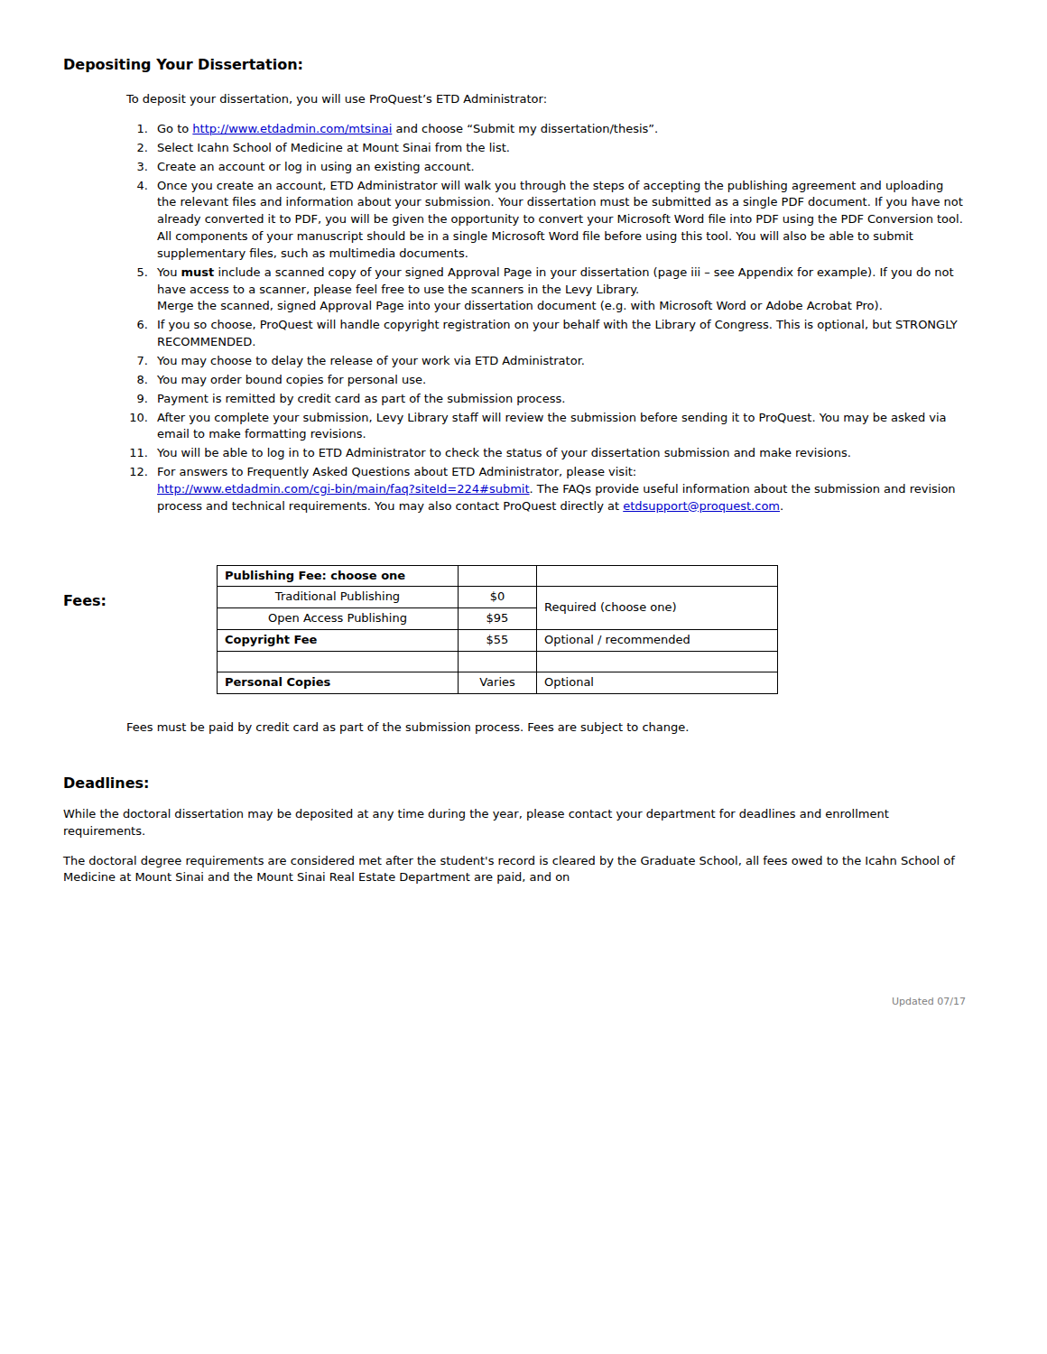Depositing Your Dissertation:
To deposit your dissertation, you will use ProQuest’s ETD Administrator:
Go to http://www.etdadmin.com/mtsinai and choose “Submit my dissertation/thesis”.
Select Icahn School of Medicine at Mount Sinai from the list.
Create an account or log in using an existing account.
Once you create an account, ETD Administrator will walk you through the steps of accepting the publishing agreement and uploading the relevant files and information about your submission. Your dissertation must be submitted as a single PDF document. If you have not already converted it to PDF, you will be given the opportunity to convert your Microsoft Word file into PDF using the PDF Conversion tool. All components of your manuscript should be in a single Microsoft Word file before using this tool. You will also be able to submit supplementary files, such as multimedia documents.
You must include a scanned copy of your signed Approval Page in your dissertation (page iii – see Appendix for example). If you do not have access to a scanner, please feel free to use the scanners in the Levy Library.
Merge the scanned, signed Approval Page into your dissertation document (e.g. with Microsoft Word or Adobe Acrobat Pro).
If you so choose, ProQuest will handle copyright registration on your behalf with the Library of Congress. This is optional, but STRONGLY RECOMMENDED.
You may choose to delay the release of your work via ETD Administrator.
You may order bound copies for personal use.
Payment is remitted by credit card as part of the submission process.
After you complete your submission, Levy Library staff will review the submission before sending it to ProQuest. You may be asked via email to make formatting revisions.
You will be able to log in to ETD Administrator to check the status of your dissertation submission and make revisions.
For answers to Frequently Asked Questions about ETD Administrator, please visit:
http://www.etdadmin.com/cgi-bin/main/faq?siteId=224#submit. The FAQs provide useful information about the submission and revision process and technical requirements. You may also contact ProQuest directly at etdsupport@proquest.com.
Fees:
| Publishing Fee: choose one | | |
| Traditional Publishing | $0 | Required (choose one) |
| Open Access Publishing | $95 |
| Copyright Fee | $55 | Optional / recommended |
| Personal Copies | Varies | Optional |
Fees must be paid by credit card as part of the submission process. Fees are subject to change.
Deadlines:
While the doctoral dissertation may be deposited at any time during the year, please contact your department for deadlines and enrollment requirements.
The doctoral degree requirements are considered met after the student's record is cleared by the Graduate School, all fees owed to the Icahn School of Medicine at Mount Sinai and the Mount Sinai Real Estate Department are paid, and on
Updated 07/17